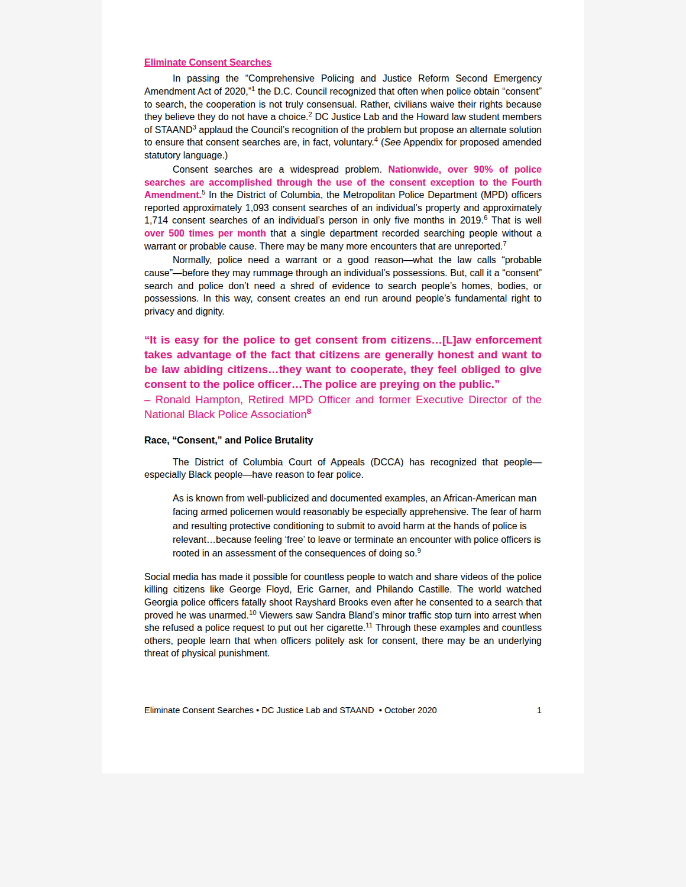Eliminate Consent Searches
In passing the “Comprehensive Policing and Justice Reform Second Emergency Amendment Act of 2020,”1 the D.C. Council recognized that often when police obtain “consent” to search, the cooperation is not truly consensual. Rather, civilians waive their rights because they believe they do not have a choice.2 DC Justice Lab and the Howard law student members of STAAND3 applaud the Council’s recognition of the problem but propose an alternate solution to ensure that consent searches are, in fact, voluntary.4 (See Appendix for proposed amended statutory language.)
Consent searches are a widespread problem. Nationwide, over 90% of police searches are accomplished through the use of the consent exception to the Fourth Amendment.5 In the District of Columbia, the Metropolitan Police Department (MPD) officers reported approximately 1,093 consent searches of an individual’s property and approximately 1,714 consent searches of an individual’s person in only five months in 2019.6 That is well over 500 times per month that a single department recorded searching people without a warrant or probable cause. There may be many more encounters that are unreported.7
Normally, police need a warrant or a good reason—what the law calls “probable cause”—before they may rummage through an individual’s possessions. But, call it a “consent” search and police don’t need a shred of evidence to search people’s homes, bodies, or possessions. In this way, consent creates an end run around people’s fundamental right to privacy and dignity.
“It is easy for the police to get consent from citizens…[L]aw enforcement takes advantage of the fact that citizens are generally honest and want to be law abiding citizens…they want to cooperate, they feel obliged to give consent to the police officer…The police are preying on the public.”
– Ronald Hampton, Retired MPD Officer and former Executive Director of the National Black Police Association8
Race, “Consent,” and Police Brutality
The District of Columbia Court of Appeals (DCCA) has recognized that people—especially Black people—have reason to fear police.
As is known from well-publicized and documented examples, an African-American man facing armed policemen would reasonably be especially apprehensive. The fear of harm and resulting protective conditioning to submit to avoid harm at the hands of police is relevant…because feeling ‘free’ to leave or terminate an encounter with police officers is rooted in an assessment of the consequences of doing so.9
Social media has made it possible for countless people to watch and share videos of the police killing citizens like George Floyd, Eric Garner, and Philando Castille. The world watched Georgia police officers fatally shoot Rayshard Brooks even after he consented to a search that proved he was unarmed.10 Viewers saw Sandra Bland’s minor traffic stop turn into arrest when she refused a police request to put out her cigarette.11 Through these examples and countless others, people learn that when officers politely ask for consent, there may be an underlying threat of physical punishment.
Eliminate Consent Searches • DC Justice Lab and STAAND • October 2020
1